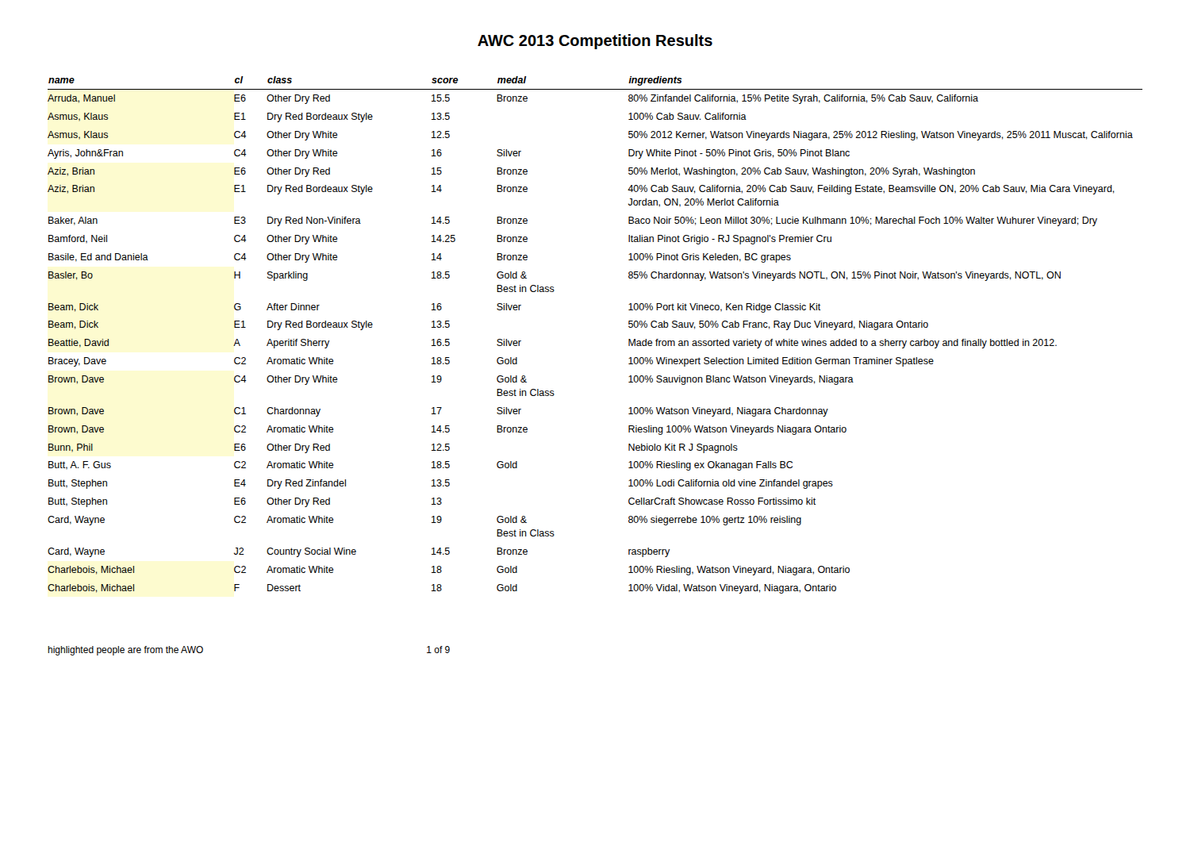AWC 2013 Competition Results
| name | cl | class | score | medal | ingredients |
| --- | --- | --- | --- | --- | --- |
| Arruda, Manuel | E6 | Other Dry Red | 15.5 | Bronze | 80% Zinfandel California, 15% Petite Syrah, California, 5% Cab Sauv, California |
| Asmus, Klaus | E1 | Dry Red Bordeaux Style | 13.5 | | 100% Cab Sauv. California |
| Asmus, Klaus | C4 | Other Dry White | 12.5 | | 50% 2012 Kerner, Watson Vineyards Niagara, 25% 2012 Riesling, Watson Vineyards, 25% 2011 Muscat, California |
| Ayris, John&Fran | C4 | Other Dry White | 16 | Silver | Dry White Pinot - 50% Pinot Gris, 50% Pinot Blanc |
| Aziz, Brian | E6 | Other Dry Red | 15 | Bronze | 50% Merlot, Washington, 20% Cab Sauv, Washington, 20% Syrah, Washington |
| Aziz, Brian | E1 | Dry Red Bordeaux Style | 14 | Bronze | 40% Cab Sauv, California, 20% Cab Sauv, Feilding Estate, Beamsville ON, 20% Cab Sauv, Mia Cara Vineyard, Jordan, ON, 20% Merlot California |
| Baker, Alan | E3 | Dry Red Non-Vinifera | 14.5 | Bronze | Baco Noir 50%; Leon Millot 30%; Lucie Kulhmann 10%; Marechal Foch 10% Walter Wuhurer Vineyard; Dry |
| Bamford, Neil | C4 | Other Dry White | 14.25 | Bronze | Italian Pinot Grigio - RJ Spagnol's Premier Cru |
| Basile, Ed and Daniela | C4 | Other Dry White | 14 | Bronze | 100% Pinot Gris Keleden, BC grapes |
| Basler, Bo | H | Sparkling | 18.5 | Gold & Best in Class | 85% Chardonnay, Watson's Vineyards NOTL, ON, 15% Pinot Noir, Watson's Vineyards, NOTL, ON |
| Beam, Dick | G | After Dinner | 16 | Silver | 100% Port kit Vineco, Ken Ridge Classic Kit |
| Beam, Dick | E1 | Dry Red Bordeaux Style | 13.5 | | 50% Cab Sauv, 50% Cab Franc, Ray Duc Vineyard, Niagara Ontario |
| Beattie, David | A | Aperitif Sherry | 16.5 | Silver | Made from an assorted variety of white wines added to a sherry carboy and finally bottled in 2012. |
| Bracey, Dave | C2 | Aromatic White | 18.5 | Gold | 100% Winexpert Selection Limited Edition German Traminer Spatlese |
| Brown, Dave | C4 | Other Dry White | 19 | Gold & Best in Class | 100% Sauvignon Blanc Watson Vineyards, Niagara |
| Brown, Dave | C1 | Chardonnay | 17 | Silver | 100% Watson Vineyard, Niagara Chardonnay |
| Brown, Dave | C2 | Aromatic White | 14.5 | Bronze | Riesling 100% Watson Vineyards Niagara Ontario |
| Bunn, Phil | E6 | Other Dry Red | 12.5 | | Nebiolo Kit R J Spagnols |
| Butt, A. F. Gus | C2 | Aromatic White | 18.5 | Gold | 100% Riesling ex Okanagan Falls BC |
| Butt, Stephen | E4 | Dry Red Zinfandel | 13.5 | | 100% Lodi California old vine Zinfandel grapes |
| Butt, Stephen | E6 | Other Dry Red | 13 | | CellarCraft Showcase Rosso Fortissimo kit |
| Card, Wayne | C2 | Aromatic White | 19 | Gold & Best in Class | 80% siegerrebe 10% gertz 10% reisling |
| Card, Wayne | J2 | Country Social Wine | 14.5 | Bronze | raspberry |
| Charlebois, Michael | C2 | Aromatic White | 18 | Gold | 100% Riesling, Watson Vineyard, Niagara, Ontario |
| Charlebois, Michael | F | Dessert | 18 | Gold | 100% Vidal, Watson Vineyard, Niagara, Ontario |
highlighted people are from the AWO
1 of 9